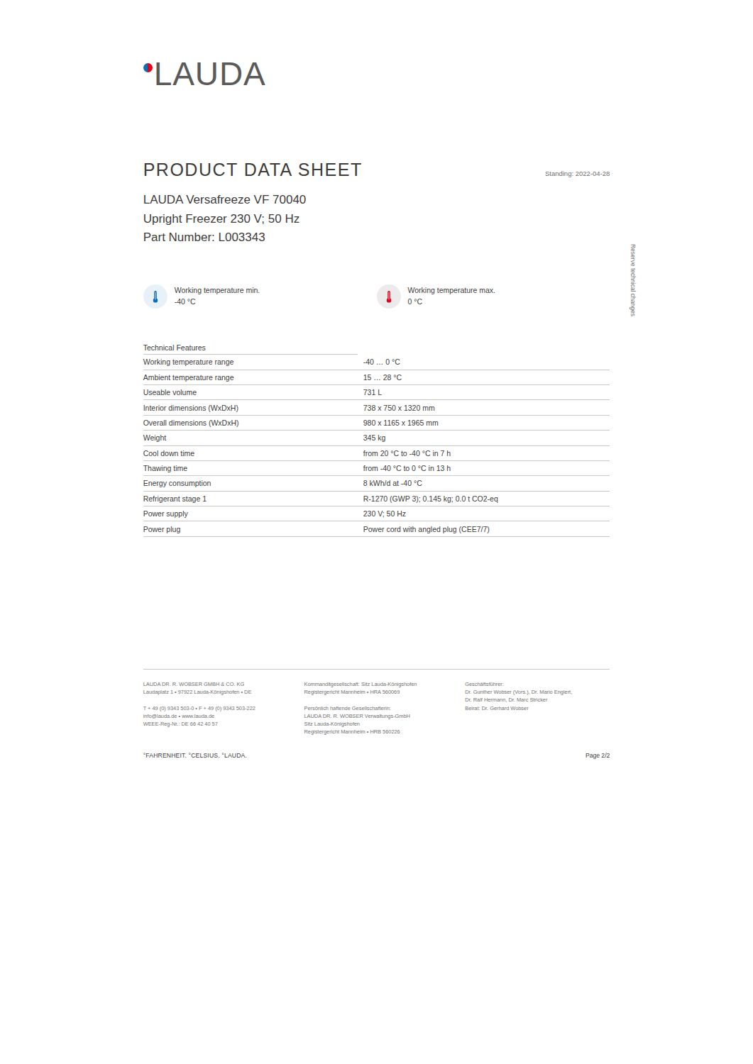LAUDA
PRODUCT DATA SHEET
Standing: 2022-04-28
LAUDA Versafreeze VF 70040
Upright Freezer 230 V; 50 Hz
Part Number: L003343
Working temperature min. -40 °C
Working temperature max. 0 °C
Technical Features
| Working temperature range | -40 … 0 °C |
| Ambient temperature range | 15 … 28 °C |
| Useable volume | 731 L |
| Interior dimensions (WxDxH) | 738 x 750 x 1320 mm |
| Overall dimensions (WxDxH) | 980 x 1165 x 1965 mm |
| Weight | 345 kg |
| Cool down time | from 20 °C to -40 °C in 7 h |
| Thawing time | from -40 °C to 0 °C in 13 h |
| Energy consumption | 8 kWh/d at -40 °C |
| Refrigerant stage 1 | R-1270 (GWP 3); 0.145 kg; 0.0 t CO2-eq |
| Power supply | 230 V; 50 Hz |
| Power plug | Power cord with angled plug (CEE7/7) |
Reserve technical changes
LAUDA DR. R. WOBSER GMBH & CO. KG
Laudaplatz 1 • 97922 Lauda-Königshofen • DE
T + 49 (0) 9343 503-0 • F + 49 (0) 9343 503-222
info@lauda.de • www.lauda.de
WEEE-Reg-Nr.: DE 66 42 40 57
Kommanditgesellschaft: Sitz Lauda-Königshofen
Registergericht Mannheim • HRA 560069
Persönlich haftende Gesellschafterin:
LAUDA DR. R. WOBSER Verwaltungs-GmbH
Sitz Lauda-Königshofen
Registergericht Mannheim • HRB 560226
Geschäftsführer:
Dr. Gunther Wobser (Vors.), Dr. Mario Englert,
Dr. Ralf Hermann, Dr. Marc Stricker
Beirat: Dr. Gerhard Wobser
°FAHRENHEIT. °CELSIUS. °LAUDA.
Page 2/2